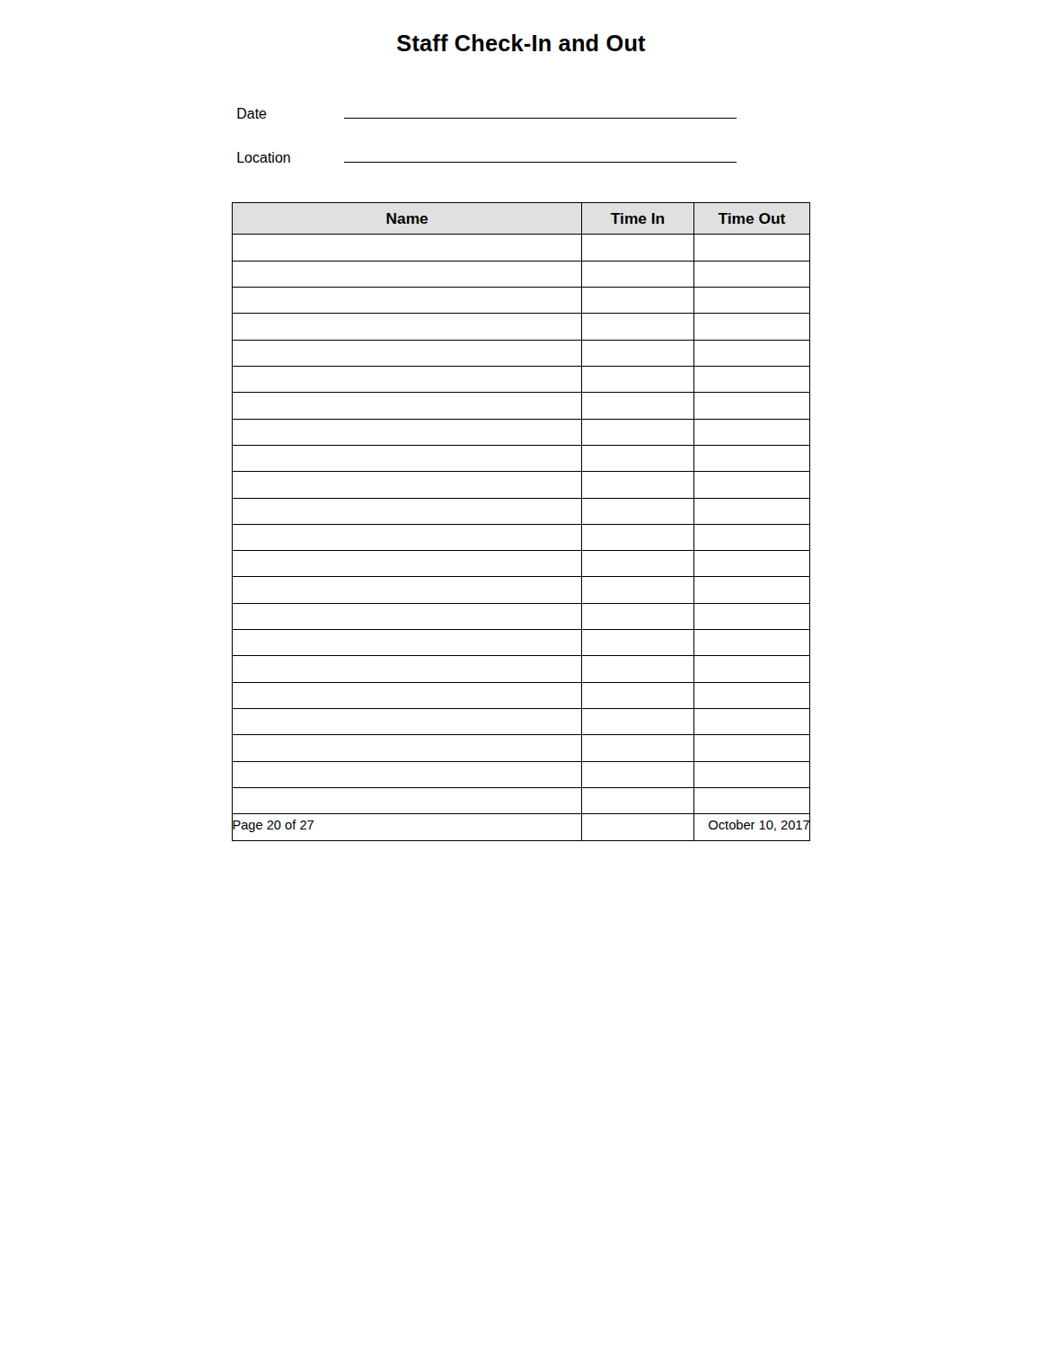Staff Check-In and Out
Date
Location
| Name | Time In | Time Out |
| --- | --- | --- |
Page 20 of 27 October 10, 2017